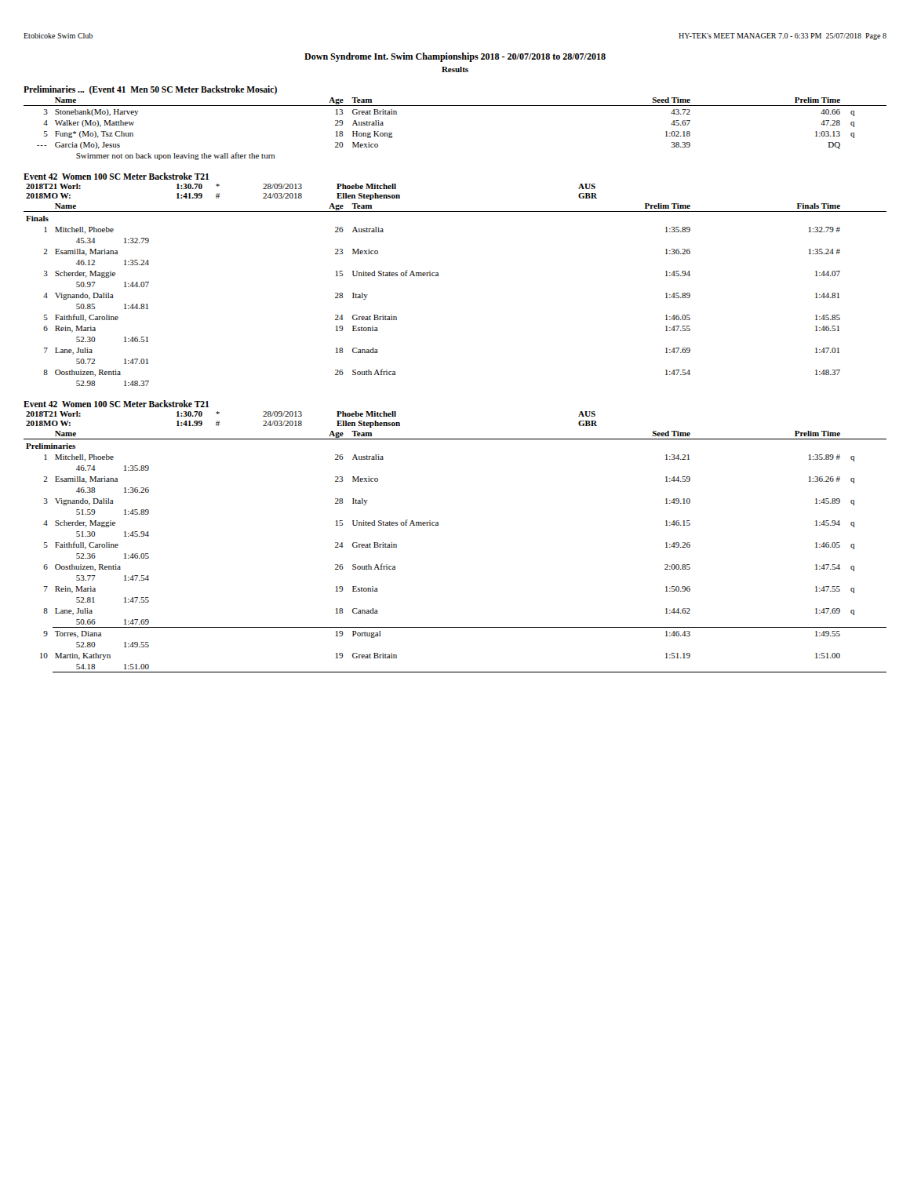Etobicoke Swim Club
HY-TEK's MEET MANAGER 7.0 - 6:33 PM 25/07/2018 Page 8
Down Syndrome Int. Swim Championships 2018 - 20/07/2018 to 28/07/2018
Results
Preliminaries ... (Event 41 Men 50 SC Meter Backstroke Mosaic)
| | Name | Age | Team | Seed Time | Prelim Time | |
| --- | --- | --- | --- | --- | --- | --- |
| 3 | Stonebank(Mo), Harvey | 13 | Great Britain | 43.72 | 40.66 | q |
| 4 | Walker (Mo), Matthew | 29 | Australia | 45.67 | 47.28 | q |
| 5 | Fung* (Mo), Tsz Chun | 18 | Hong Kong | 1:02.18 | 1:03.13 | q |
| --- | Garcia (Mo), Jesus | 20 | Mexico | 38.39 | DQ | |
| | Swimmer not on back upon leaving the wall after the turn |
Event 42 Women 100 SC Meter Backstroke T21
| 2018T21 Worl: | 1:30.70 | * | 28/09/2013 | Phoebe Mitchell | AUS | |
| 2018MO W: | 1:41.99 | # | 24/03/2018 | Ellen Stephenson | GBR | |
| | Name | Age | Team | Prelim Time | Finals Time | |
| --- | --- | --- | --- | --- | --- | --- |
| Finals |
| 1 | Mitchell, Phoebe | 26 | Australia | 1:35.89 | 1:32.79 # | |
| | 45.34 1:32.79 |
| 2 | Esamilla, Mariana | 23 | Mexico | 1:36.26 | 1:35.24 # | |
| | 46.12 1:35.24 |
| 3 | Scherder, Maggie | 15 | United States of America | 1:45.94 | 1:44.07 | |
| | 50.97 1:44.07 |
| 4 | Vignando, Dalila | 28 | Italy | 1:45.89 | 1:44.81 | |
| | 50.85 1:44.81 |
| 5 | Faithfull, Caroline | 24 | Great Britain | 1:46.05 | 1:45.85 | |
| 6 | Rein, Maria | 19 | Estonia | 1:47.55 | 1:46.51 | |
| | 52.30 1:46.51 |
| 7 | Lane, Julia | 18 | Canada | 1:47.69 | 1:47.01 | |
| | 50.72 1:47.01 |
| 8 | Oosthuizen, Rentia | 26 | South Africa | 1:47.54 | 1:48.37 | |
| | 52.98 1:48.37 |
Event 42 Women 100 SC Meter Backstroke T21
| 2018T21 Worl: | 1:30.70 | * | 28/09/2013 | Phoebe Mitchell | AUS | |
| 2018MO W: | 1:41.99 | # | 24/03/2018 | Ellen Stephenson | GBR | |
| | Name | Age | Team | Seed Time | Prelim Time | |
| --- | --- | --- | --- | --- | --- | --- |
| Preliminaries |
| 1 | Mitchell, Phoebe | 26 | Australia | 1:34.21 | 1:35.89 # | q |
| | 46.74 1:35.89 |
| 2 | Esamilla, Mariana | 23 | Mexico | 1:44.59 | 1:36.26 # | q |
| | 46.38 1:36.26 |
| 3 | Vignando, Dalila | 28 | Italy | 1:49.10 | 1:45.89 | q |
| | 51.59 1:45.89 |
| 4 | Scherder, Maggie | 15 | United States of America | 1:46.15 | 1:45.94 | q |
| | 51.30 1:45.94 |
| 5 | Faithfull, Caroline | 24 | Great Britain | 1:49.26 | 1:46.05 | q |
| | 52.36 1:46.05 |
| 6 | Oosthuizen, Rentia | 26 | South Africa | 2:00.85 | 1:47.54 | q |
| | 53.77 1:47.54 |
| 7 | Rein, Maria | 19 | Estonia | 1:50.96 | 1:47.55 | q |
| | 52.81 1:47.55 |
| 8 | Lane, Julia | 18 | Canada | 1:44.62 | 1:47.69 | q |
| | 50.66 1:47.69 |
| 9 | Torres, Diana | 19 | Portugal | 1:46.43 | 1:49.55 | |
| | 52.80 1:49.55 |
| 10 | Martin, Kathryn | 19 | Great Britain | 1:51.19 | 1:51.00 | |
| | 54.18 1:51.00 |